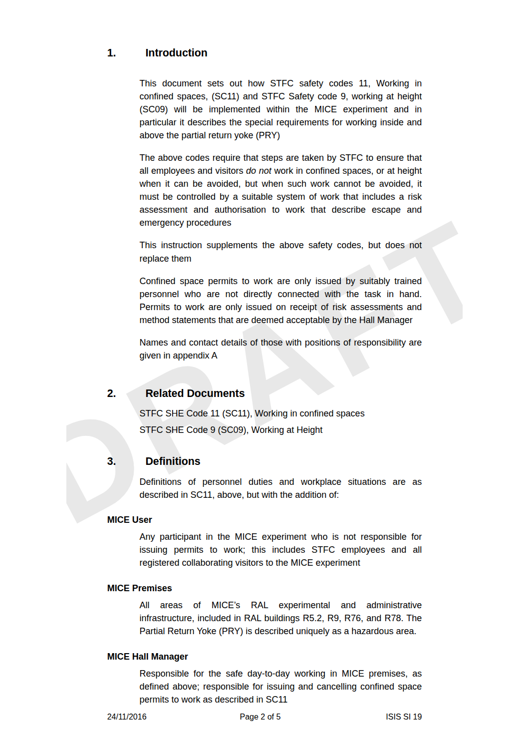DRAFT
1. Introduction
This document sets out how STFC safety codes 11, Working in confined spaces, (SC11) and STFC Safety code 9, working at height (SC09) will be implemented within the MICE experiment and in particular it describes the special requirements for working inside and above the partial return yoke (PRY)
The above codes require that steps are taken by STFC to ensure that all employees and visitors do not work in confined spaces, or at height when it can be avoided, but when such work cannot be avoided, it must be controlled by a suitable system of work that includes a risk assessment and authorisation to work that describe escape and emergency procedures
This instruction supplements the above safety codes, but does not replace them
Confined space permits to work are only issued by suitably trained personnel who are not directly connected with the task in hand. Permits to work are only issued on receipt of risk assessments and method statements that are deemed acceptable by the Hall Manager
Names and contact details of those with positions of responsibility are given in appendix A
2. Related Documents
STFC SHE Code 11 (SC11), Working in confined spaces
STFC SHE Code 9 (SC09), Working at Height
3. Definitions
Definitions of personnel duties and workplace situations are as described in SC11, above, but with the addition of:
MICE User
Any participant in the MICE experiment who is not responsible for issuing permits to work; this includes STFC employees and all registered collaborating visitors to the MICE experiment
MICE Premises
All areas of MICE’s RAL experimental and administrative infrastructure, included in RAL buildings R5.2, R9, R76, and R78. The Partial Return Yoke (PRY) is described uniquely as a hazardous area.
MICE Hall Manager
Responsible for the safe day-to-day working in MICE premises, as defined above; responsible for issuing and cancelling confined space permits to work as described in SC11
24/11/2016
Page 2 of 5
ISIS SI 19